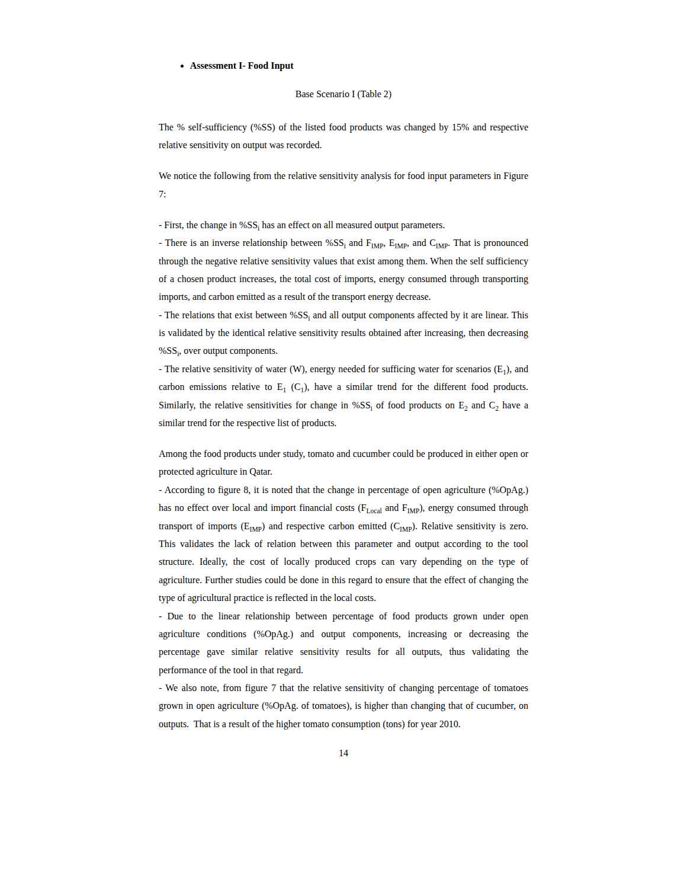Assessment I- Food Input
Base Scenario I (Table 2)
The % self-sufficiency (%SS) of the listed food products was changed by 15% and respective relative sensitivity on output was recorded.
We notice the following from the relative sensitivity analysis for food input parameters in Figure 7:
- First, the change in %SSi has an effect on all measured output parameters.
- There is an inverse relationship between %SSi and FIMP, EIMP, and CIMP. That is pronounced through the negative relative sensitivity values that exist among them. When the self sufficiency of a chosen product increases, the total cost of imports, energy consumed through transporting imports, and carbon emitted as a result of the transport energy decrease.
- The relations that exist between %SSi and all output components affected by it are linear. This is validated by the identical relative sensitivity results obtained after increasing, then decreasing %SSi, over output components.
- The relative sensitivity of water (W), energy needed for sufficing water for scenarios (E1), and carbon emissions relative to E1 (C1), have a similar trend for the different food products. Similarly, the relative sensitivities for change in %SSi of food products on E2 and C2 have a similar trend for the respective list of products.
Among the food products under study, tomato and cucumber could be produced in either open or protected agriculture in Qatar.
- According to figure 8, it is noted that the change in percentage of open agriculture (%OpAg.) has no effect over local and import financial costs (FLocal and FIMP), energy consumed through transport of imports (EIMP) and respective carbon emitted (CIMP). Relative sensitivity is zero. This validates the lack of relation between this parameter and output according to the tool structure. Ideally, the cost of locally produced crops can vary depending on the type of agriculture. Further studies could be done in this regard to ensure that the effect of changing the type of agricultural practice is reflected in the local costs.
- Due to the linear relationship between percentage of food products grown under open agriculture conditions (%OpAg.) and output components, increasing or decreasing the percentage gave similar relative sensitivity results for all outputs, thus validating the performance of the tool in that regard.
- We also note, from figure 7 that the relative sensitivity of changing percentage of tomatoes grown in open agriculture (%OpAg. of tomatoes), is higher than changing that of cucumber, on outputs. That is a result of the higher tomato consumption (tons) for year 2010.
14